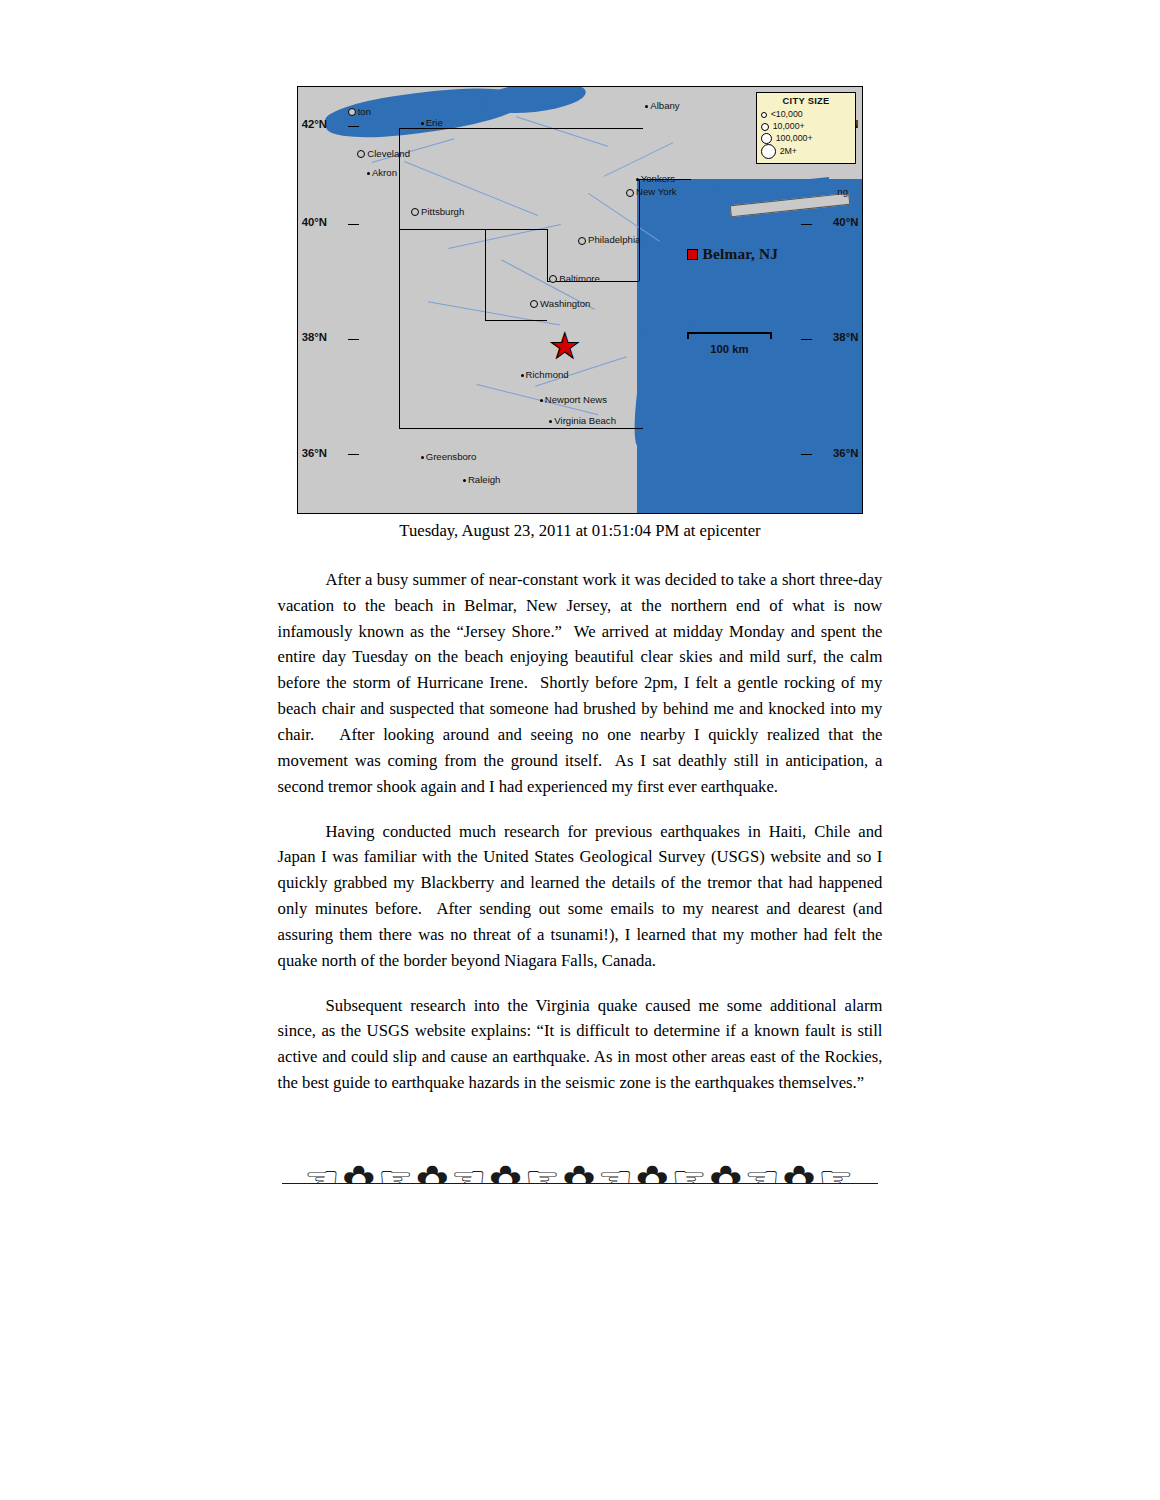42°N
42°N
40°N
40°N
38°N
38°N
36°N
36°N
ton
Erie
Albany
Cleveland
Akron
Pittsburgh
Yonkers
New York
Philadelphia
Baltimore
Washington
Richmond
Newport News
Virginia Beach
Greensboro
Raleigh
st
ng
CITY SIZE
<10,000
10,000+
100,000+
2M+
Belmar, NJ
★
100 km
Tuesday, August 23, 2011 at 01:51:04 PM at epicenter
After a busy summer of near-constant work it was decided to take a short three-day vacation to the beach in Belmar, New Jersey, at the northern end of what is now infamously known as the “Jersey Shore.” We arrived at midday Monday and spent the entire day Tuesday on the beach enjoying beautiful clear skies and mild surf, the calm before the storm of Hurricane Irene. Shortly before 2pm, I felt a gentle rocking of my beach chair and suspected that someone had brushed by behind me and knocked into my chair. After looking around and seeing no one nearby I quickly realized that the movement was coming from the ground itself. As I sat deathly still in anticipation, a second tremor shook again and I had experienced my first ever earthquake.
Having conducted much research for previous earthquakes in Haiti, Chile and Japan I was familiar with the United States Geological Survey (USGS) website and so I quickly grabbed my Blackberry and learned the details of the tremor that had happened only minutes before. After sending out some emails to my nearest and dearest (and assuring them there was no threat of a tsunami!), I learned that my mother had felt the quake north of the border beyond Niagara Falls, Canada.
Subsequent research into the Virginia quake caused me some additional alarm since, as the USGS website explains: “It is difficult to determine if a known fault is still active and could slip and cause an earthquake. As in most other areas east of the Rockies, the best guide to earthquake hazards in the seismic zone is the earthquakes themselves.”
☜✿☞✿☜✿☞✿☜✿☞✿☜✿☞